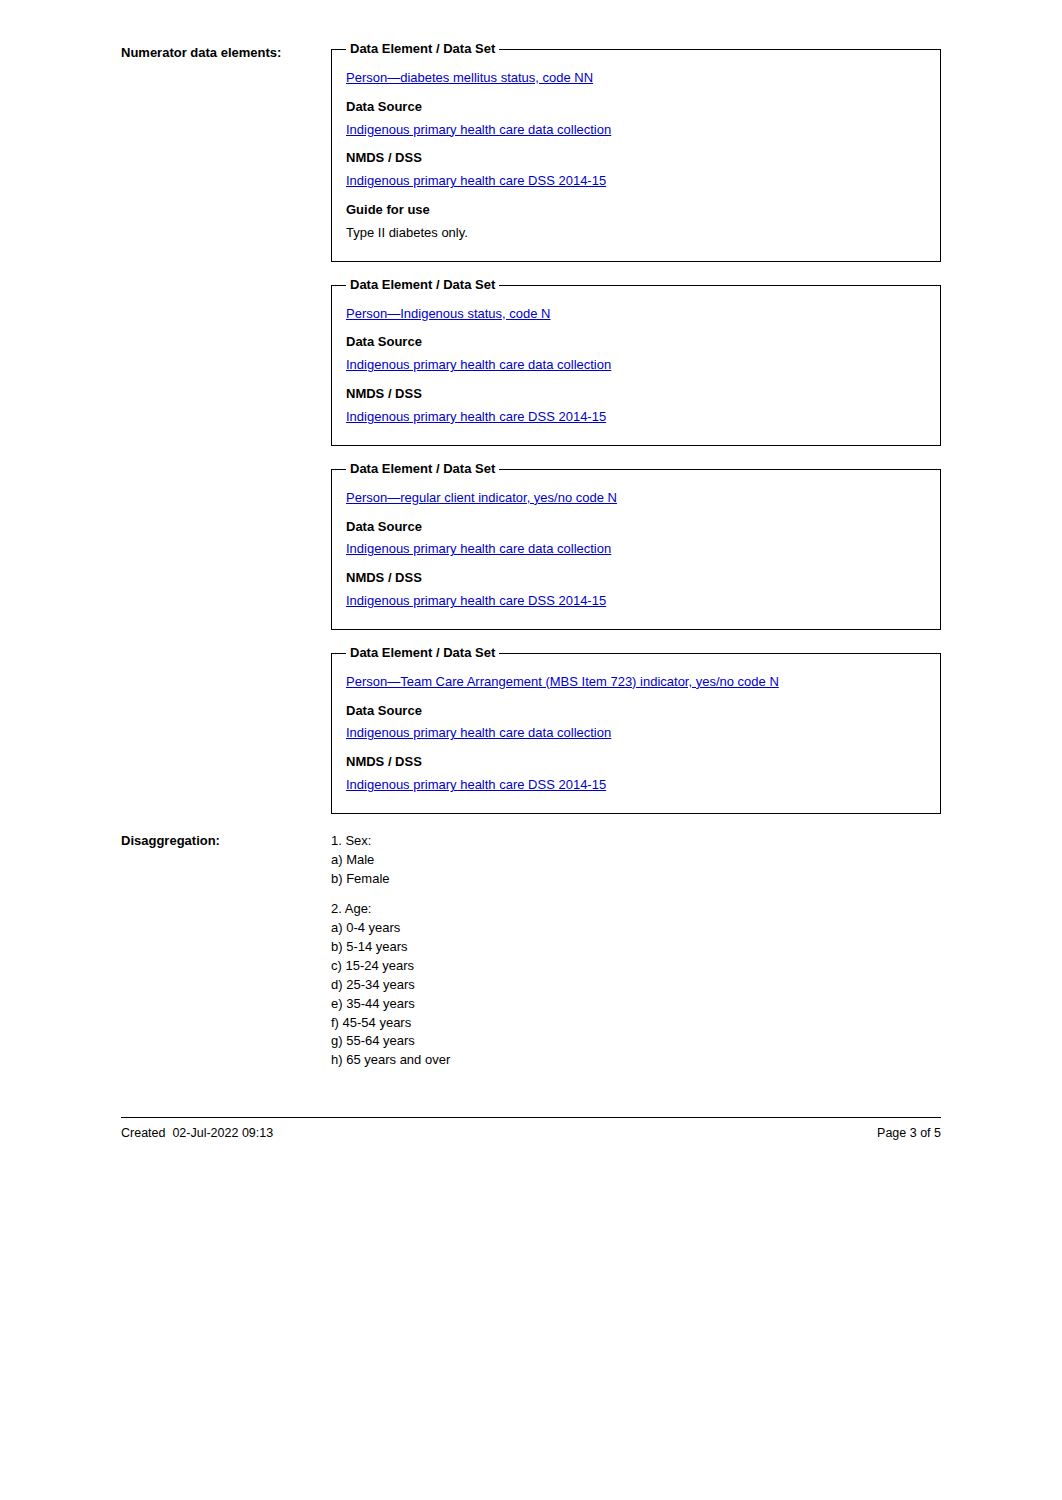Numerator data elements:
Data Element / Data Set
Person—diabetes mellitus status, code NN
Data Source
Indigenous primary health care data collection
NMDS / DSS
Indigenous primary health care DSS 2014-15
Guide for use
Type II diabetes only.
Data Element / Data Set
Person—Indigenous status, code N
Data Source
Indigenous primary health care data collection
NMDS / DSS
Indigenous primary health care DSS 2014-15
Data Element / Data Set
Person—regular client indicator, yes/no code N
Data Source
Indigenous primary health care data collection
NMDS / DSS
Indigenous primary health care DSS 2014-15
Data Element / Data Set
Person—Team Care Arrangement (MBS Item 723) indicator, yes/no code N
Data Source
Indigenous primary health care data collection
NMDS / DSS
Indigenous primary health care DSS 2014-15
Disaggregation:
1. Sex:
a) Male
b) Female
2. Age:
a) 0-4 years
b) 5-14 years
c) 15-24 years
d) 25-34 years
e) 35-44 years
f) 45-54 years
g) 55-64 years
h) 65 years and over
Created 02-Jul-2022 09:13
Page 3 of 5